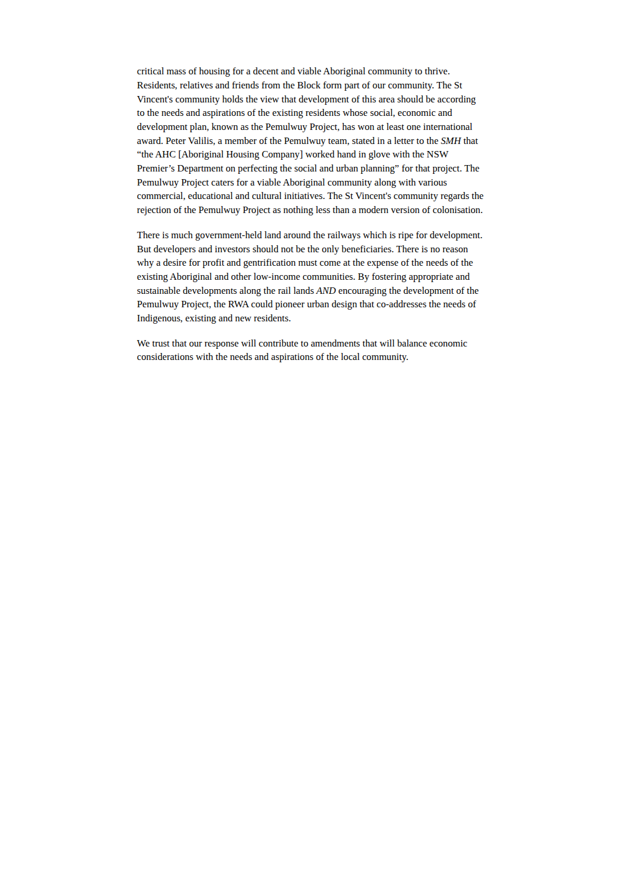critical mass of housing for a decent and viable Aboriginal community to thrive. Residents, relatives and friends from the Block form part of our community. The St Vincent's community holds the view that development of this area should be according to the needs and aspirations of the existing residents whose social, economic and development plan, known as the Pemulwuy Project, has won at least one international award. Peter Valilis, a member of the Pemulwuy team, stated in a letter to the SMH that “the AHC [Aboriginal Housing Company] worked hand in glove with the NSW Premier’s Department on perfecting the social and urban planning” for that project. The Pemulwuy Project caters for a viable Aboriginal community along with various commercial, educational and cultural initiatives. The St Vincent's community regards the rejection of the Pemulwuy Project as nothing less than a modern version of colonisation.
There is much government-held land around the railways which is ripe for development. But developers and investors should not be the only beneficiaries. There is no reason why a desire for profit and gentrification must come at the expense of the needs of the existing Aboriginal and other low-income communities. By fostering appropriate and sustainable developments along the rail lands AND encouraging the development of the Pemulwuy Project, the RWA could pioneer urban design that co-addresses the needs of Indigenous, existing and new residents.
We trust that our response will contribute to amendments that will balance economic considerations with the needs and aspirations of the local community.